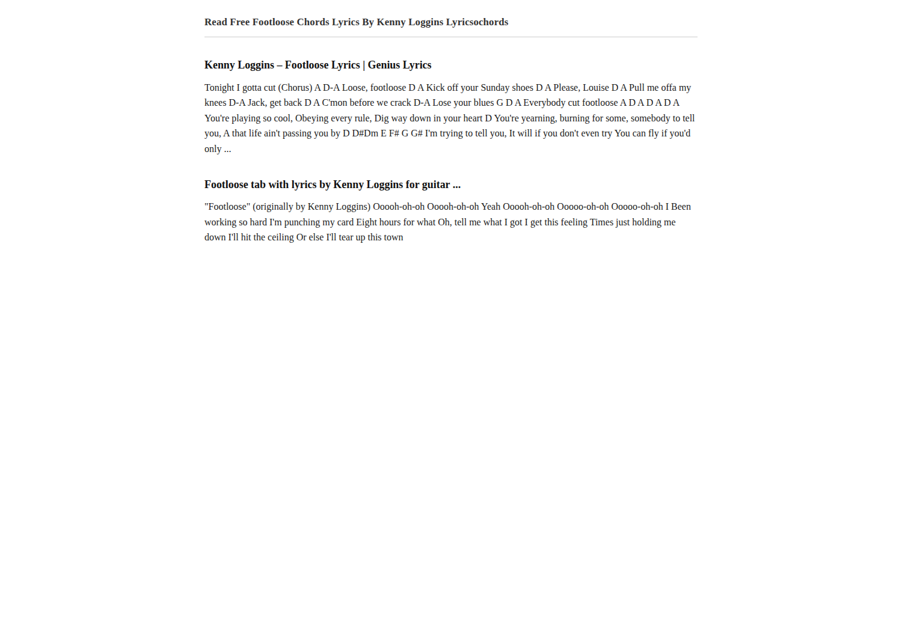Read Free Footloose Chords Lyrics By Kenny Loggins Lyricsochords
Kenny Loggins – Footloose Lyrics | Genius Lyrics
Tonight I gotta cut (Chorus) A D-A Loose, footloose D A Kick off your Sunday shoes D A Please, Louise D A Pull me offa my knees D-A Jack, get back D A C'mon before we crack D-A Lose your blues G D A Everybody cut footloose A D A D A D A You're playing so cool, Obeying every rule, Dig way down in your heart D You're yearning, burning for some, somebody to tell you, A that life ain't passing you by D D#Dm E F# G G# I'm trying to tell you, It will if you don't even try You can fly if you'd only ...
Footloose tab with lyrics by Kenny Loggins for guitar ...
"Footloose" (originally by Kenny Loggins) Ooooh-oh-oh Ooooh-oh-oh Yeah Ooooh-oh-oh Ooooo-oh-oh Ooooo-oh-oh I Been working so hard I'm punching my card Eight hours for what Oh, tell me what I got I get this feeling Times just holding me down I'll hit the ceiling Or else I'll tear up this town